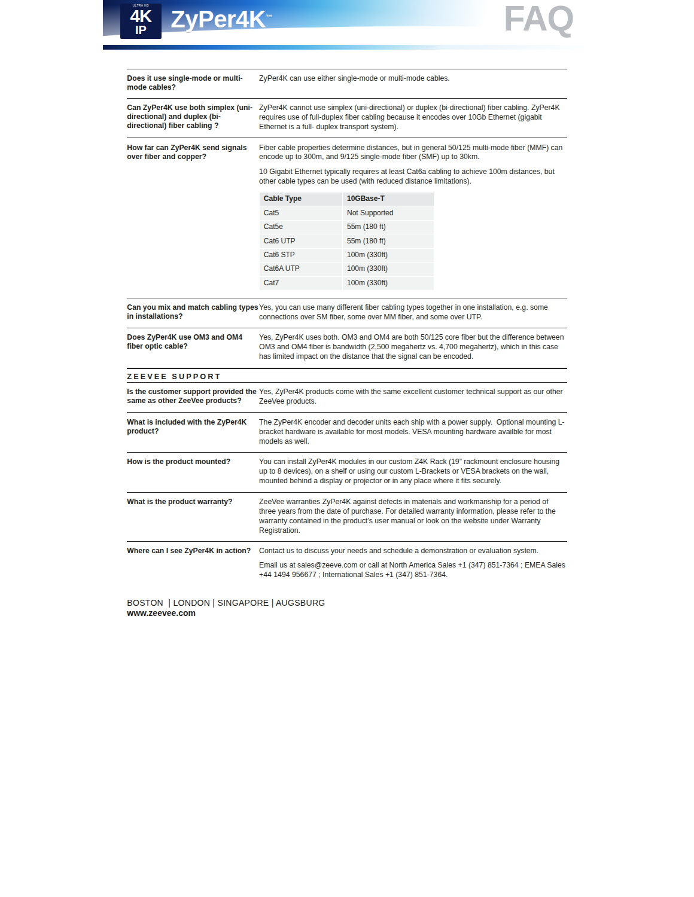ULTRA HD 4K IP
ZyPer4K™
FAQ
| Does it use single-mode or multi-mode cables? | ZyPer4K can use either single-mode or multi-mode cables. |
| Can ZyPer4K use both simplex (uni-directional) and duplex (bi-directional) fiber cabling ? | ZyPer4K cannot use simplex (uni-directional) or duplex (bi-directional) fiber cabling. ZyPer4K requires use of full-duplex fiber cabling because it encodes over 10Gb Ethernet (gigabit Ethernet is a full- duplex transport system). |
| How far can ZyPer4K send signals over fiber and copper? | Fiber cable properties determine distances, but in general 50/125 multi-mode fiber (MMF) can encode up to 300m, and 9/125 single-mode fiber (SMF) up to 30km. 10 Gigabit Ethernet typically requires at least Cat6a cabling to achieve 100m distances, but other cable types can be used (with reduced distance limitations). / Cable Type / 10GBase-T / / --- / --- / / Cat5 / Not Supported / / Cat5e / 55m (180 ft) / / Cat6 UTP / 55m (180 ft) / / Cat6 STP / 100m (330ft) / / Cat6A UTP / 100m (330ft) / / Cat7 / 100m (330ft) / |
| Can you mix and match cabling types in installations? | Yes, you can use many different fiber cabling types together in one installation, e.g. some connections over SM fiber, some over MM fiber, and some over UTP. |
| Does ZyPer4K use OM3 and OM4 fiber optic cable? | Yes, ZyPer4K uses both. OM3 and OM4 are both 50/125 core fiber but the difference between OM3 and OM4 fiber is bandwidth (2,500 megahertz vs. 4,700 megahertz), which in this case has limited impact on the distance that the signal can be encoded. |
| ZEEVEE SUPPORT |
| Is the customer support provided the same as other ZeeVee products? | Yes, ZyPer4K products come with the same excellent customer technical support as our other ZeeVee products. |
| What is included with the ZyPer4K product? | The ZyPer4K encoder and decoder units each ship with a power supply. Optional mounting L-bracket hardware is available for most models. VESA mounting hardware availble for most models as well. |
| How is the product mounted? | You can install ZyPer4K modules in our custom Z4K Rack (19” rackmount enclosure housing up to 8 devices), on a shelf or using our custom L-Brackets or VESA brackets on the wall, mounted behind a display or projector or in any place where it fits securely. |
| What is the product warranty? | ZeeVee warranties ZyPer4K against defects in materials and workmanship for a period of three years from the date of purchase. For detailed warranty information, please refer to the warranty contained in the product’s user manual or look on the website under Warranty Registration. |
| Where can I see ZyPer4K in action? | Contact us to discuss your needs and schedule a demonstration or evaluation system. Email us at sales@zeeve.com or call at North America Sales +1 (347) 851-7364 ; EMEA Sales +44 1494 956677 ; International Sales +1 (347) 851-7364. |
BOSTON | LONDON | SINGAPORE | AUGSBURG
www.zeevee.com